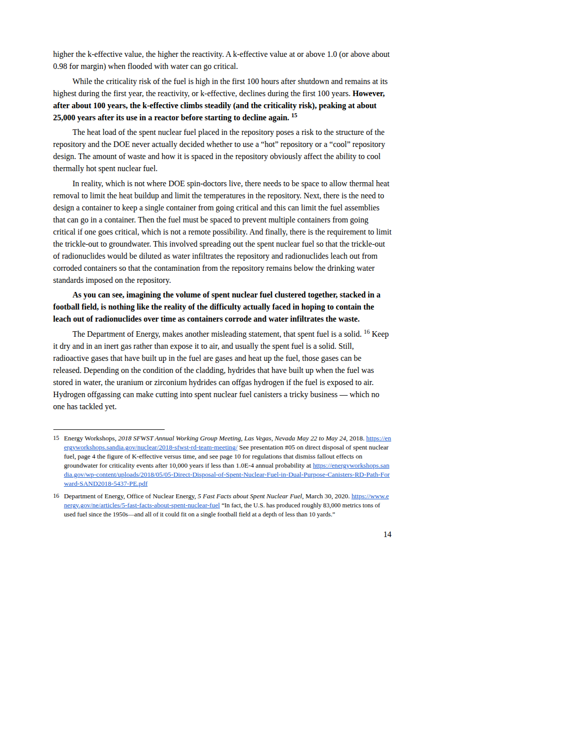higher the k-effective value, the higher the reactivity. A k-effective value at or above 1.0 (or above about 0.98 for margin) when flooded with water can go critical.
While the criticality risk of the fuel is high in the first 100 hours after shutdown and remains at its highest during the first year, the reactivity, or k-effective, declines during the first 100 years. However, after about 100 years, the k-effective climbs steadily (and the criticality risk), peaking at about 25,000 years after its use in a reactor before starting to decline again. 15
The heat load of the spent nuclear fuel placed in the repository poses a risk to the structure of the repository and the DOE never actually decided whether to use a “hot” repository or a “cool” repository design. The amount of waste and how it is spaced in the repository obviously affect the ability to cool thermally hot spent nuclear fuel.
In reality, which is not where DOE spin-doctors live, there needs to be space to allow thermal heat removal to limit the heat buildup and limit the temperatures in the repository. Next, there is the need to design a container to keep a single container from going critical and this can limit the fuel assemblies that can go in a container. Then the fuel must be spaced to prevent multiple containers from going critical if one goes critical, which is not a remote possibility. And finally, there is the requirement to limit the trickle-out to groundwater. This involved spreading out the spent nuclear fuel so that the trickle-out of radionuclides would be diluted as water infiltrates the repository and radionuclides leach out from corroded containers so that the contamination from the repository remains below the drinking water standards imposed on the repository.
As you can see, imagining the volume of spent nuclear fuel clustered together, stacked in a football field, is nothing like the reality of the difficulty actually faced in hoping to contain the leach out of radionuclides over time as containers corrode and water infiltrates the waste.
The Department of Energy, makes another misleading statement, that spent fuel is a solid. 16 Keep it dry and in an inert gas rather than expose it to air, and usually the spent fuel is a solid. Still, radioactive gases that have built up in the fuel are gases and heat up the fuel, those gases can be released. Depending on the condition of the cladding, hydrides that have built up when the fuel was stored in water, the uranium or zirconium hydrides can offgas hydrogen if the fuel is exposed to air. Hydrogen offgassing can make cutting into spent nuclear fuel canisters a tricky business — which no one has tackled yet.
15Energy Workshops, 2018 SFWST Annual Working Group Meeting, Las Vegas, Nevada May 22 to May 24, 2018. https://energyworkshops.sandia.gov/nuclear/2018-sfwst-rd-team-meeting/ See presentation #05 on direct disposal of spent nuclear fuel, page 4 the figure of K-effective versus time, and see page 10 for regulations that dismiss fallout effects on groundwater for criticality events after 10,000 years if less than 1.0E-4 annual probability at https://energyworkshops.sandia.gov/wp-content/uploads/2018/05/05-Direct-Disposal-of-Spent-Nuclear-Fuel-in-Dual-Purpose-Canisters-RD-Path-Forward-SAND2018-5437-PE.pdf
16Department of Energy, Office of Nuclear Energy, 5 Fast Facts about Spent Nuclear Fuel, March 30, 2020. https://www.energy.gov/ne/articles/5-fast-facts-about-spent-nuclear-fuel “In fact, the U.S. has produced roughly 83,000 metrics tons of used fuel since the 1950s—and all of it could fit on a single football field at a depth of less than 10 yards.”
14